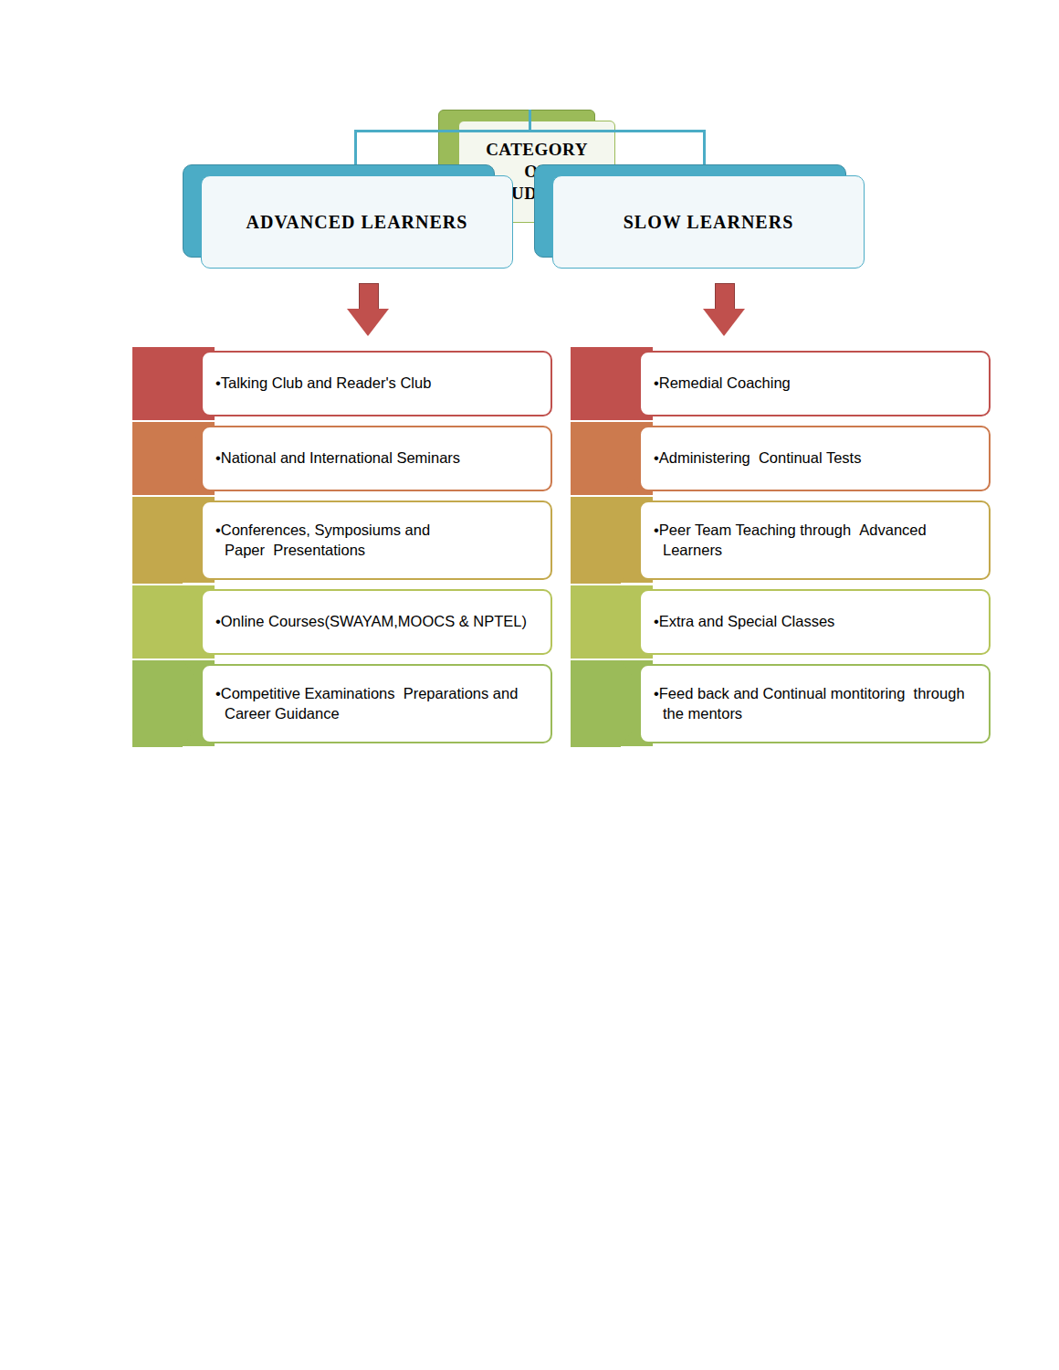CATEGORY
OF
STUDENTS
ADVANCED LEARNERS
SLOW LEARNERS
•Talking Club and Reader's Club
•National and International Seminars
•Conferences, Symposiums and Paper Presentations
•Online Courses(SWAYAM,MOOCS & NPTEL)
•Competitive Examinations Preparations and Career Guidance
•Remedial Coaching
•Administering Continual Tests
•Peer Team Teaching through Advanced Learners
•Extra and Special Classes
•Feed back and Continual montitoring through the mentors